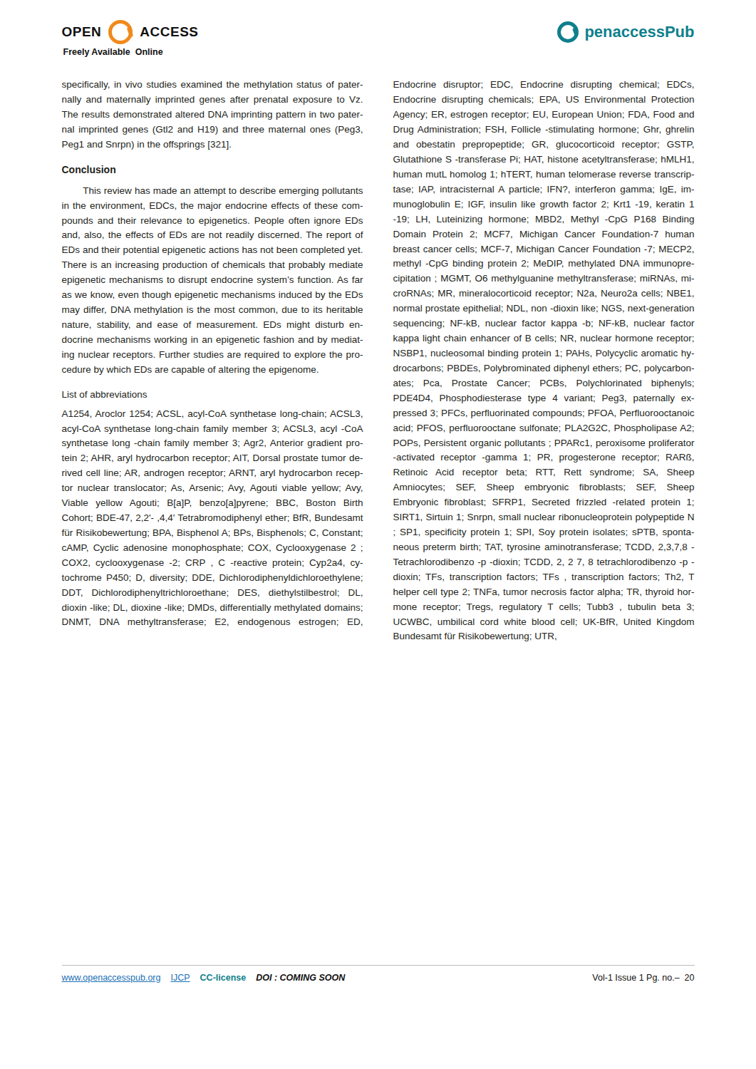Open Access
Freely Available Online
penaccess Pub
specifically, in vivo studies examined the methylation status of paternally and maternally imprinted genes after prenatal exposure to Vz. The results demonstrated altered DNA imprinting pattern in two paternal imprinted genes (Gtl2 and H19) and three maternal ones (Peg3, Peg1 and Snrpn) in the offsprings [321].
Conclusion
This review has made an attempt to describe emerging pollutants in the environment, EDCs, the major endocrine effects of these compounds and their relevance to epigenetics. People often ignore EDs and, also, the effects of EDs are not readily discerned. The report of EDs and their potential epigenetic actions has not been completed yet. There is an increasing production of chemicals that probably mediate epigenetic mechanisms to disrupt endocrine system’s function. As far as we know, even though epigenetic mechanisms induced by the EDs may differ, DNA methylation is the most common, due to its heritable nature, stability, and ease of measurement. EDs might disturb endocrine mechanisms working in an epigenetic fashion and by mediating nuclear receptors. Further studies are required to explore the procedure by which EDs are capable of altering the epigenome.
List of abbreviations
A1254, Aroclor 1254; ACSL, acyl-CoA synthetase long-chain; ACSL3, acyl-CoA synthetase long-chain family member 3; ACSL3, acyl -CoA synthetase long -chain family member 3; Agr2, Anterior gradient protein 2; AHR, aryl hydrocarbon receptor; AIT, Dorsal prostate tumor derived cell line; AR, androgen receptor; ARNT, aryl hydrocarbon receptor nuclear translocator; As, Arsenic; Avy, Agouti viable yellow; Avy, Viable yellow Agouti; B[a]P, benzo[a]pyrene; BBC, Boston Birth Cohort; BDE-47, 2,2'- ,4,4' Tetrabromodiphenyl ether; BfR, Bundesamt für Risikobewertung; BPA, Bisphenol A; BPs, Bisphenols; C, Constant; cAMP, Cyclic adenosine monophosphate; COX, Cyclooxygenase 2 ; COX2, cyclooxygenase -2; CRP , C -reactive protein; Cyp2a4, cytochrome P450; D, diversity; DDE, Dichlorodiphenyldichloroethylene; DDT, Dichlorodiphenyltrichloroethane; DES, diethylstilbestrol; DL, dioxin -like; DL, dioxine -like; DMDs, differentially methylated domains; DNMT, DNA methyltransferase; E2, endogenous estrogen; ED, Endocrine disruptor; EDC, Endocrine disrupting chemical; EDCs, Endocrine disrupting chemicals; EPA, US Environmental Protection Agency; ER, estrogen receptor; EU, European Union; FDA, Food and Drug Administration; FSH, Follicle -stimulating hormone; Ghr, ghrelin and obestatin prepropeptide; GR, glucocorticoid receptor; GSTP, Glutathione S -transferase Pi; HAT, histone acetyltransferase; hMLH1, human mutL homolog 1; hTERT, human telomerase reverse transcriptase; IAP, intracisternal A particle; IFN?, interferon gamma; IgE, immunoglobulin E; IGF, insulin like growth factor 2; Krt1 -19, keratin 1 -19; LH, Luteinizing hormone; MBD2, Methyl -CpG P168 Binding Domain Protein 2; MCF7, Michigan Cancer Foundation-7 human breast cancer cells; MCF-7, Michigan Cancer Foundation -7; MECP2, methyl -CpG binding protein 2; MeDIP, methylated DNA immunoprecipitation ; MGMT, O6 methylguanine methyltransferase; miRNAs, microRNAs; MR, mineralocorticoid receptor; N2a, Neuro2a cells; NBE1, normal prostate epithelial; NDL, non -dioxin like; NGS, next-generation sequencing; NF-kB, nuclear factor kappa -b; NF-kB, nuclear factor kappa light chain enhancer of B cells; NR, nuclear hormone receptor; NSBP1, nucleosomal binding protein 1; PAHs, Polycyclic aromatic hydrocarbons; PBDEs, Polybrominated diphenyl ethers; PC, polycarbonates; Pca, Prostate Cancer; PCBs, Polychlorinated biphenyls; PDE4D4, Phosphodiesterase type 4 variant; Peg3, paternally expressed 3; PFCs, perfluorinated compounds; PFOA, Perfluorooctanoic acid; PFOS, perfluorooctane sulfonate; PLA2G2C, Phospholipase A2; POPs, Persistent organic pollutants ; PPARc1, peroxisome proliferator -activated receptor -gamma 1; PR, progesterone receptor; RARß, Retinoic Acid receptor beta; RTT, Rett syndrome; SA, Sheep Amniocytes; SEF, Sheep embryonic fibroblasts; SEF, Sheep Embryonic fibroblast; SFRP1, Secreted frizzled -related protein 1; SIRT1, Sirtuin 1; Snrpn, small nuclear ribonucleoprotein polypeptide N ; SP1, specificity protein 1; SPI, Soy protein isolates; sPTB, spontaneous preterm birth; TAT, tyrosine aminotransferase; TCDD, 2,3,7,8 -Tetrachlorodibenzo -p -dioxin; TCDD, 2, 2 7, 8 tetrachlorodibenzo -p -dioxin; TFs, transcription factors; TFs , transcription factors; Th2, T helper cell type 2; TNFa, tumor necrosis factor alpha; TR, thyroid hormone receptor; Tregs, regulatory T cells; Tubb3 , tubulin beta 3; UCWBC, umbilical cord white blood cell; UK-BfR, United Kingdom Bundesamt für Risikobewertung; UTR,
www.openaccesspub.org IJCP CC-license DOI : COMING SOON
Vol-1 Issue 1 Pg. no.– 20